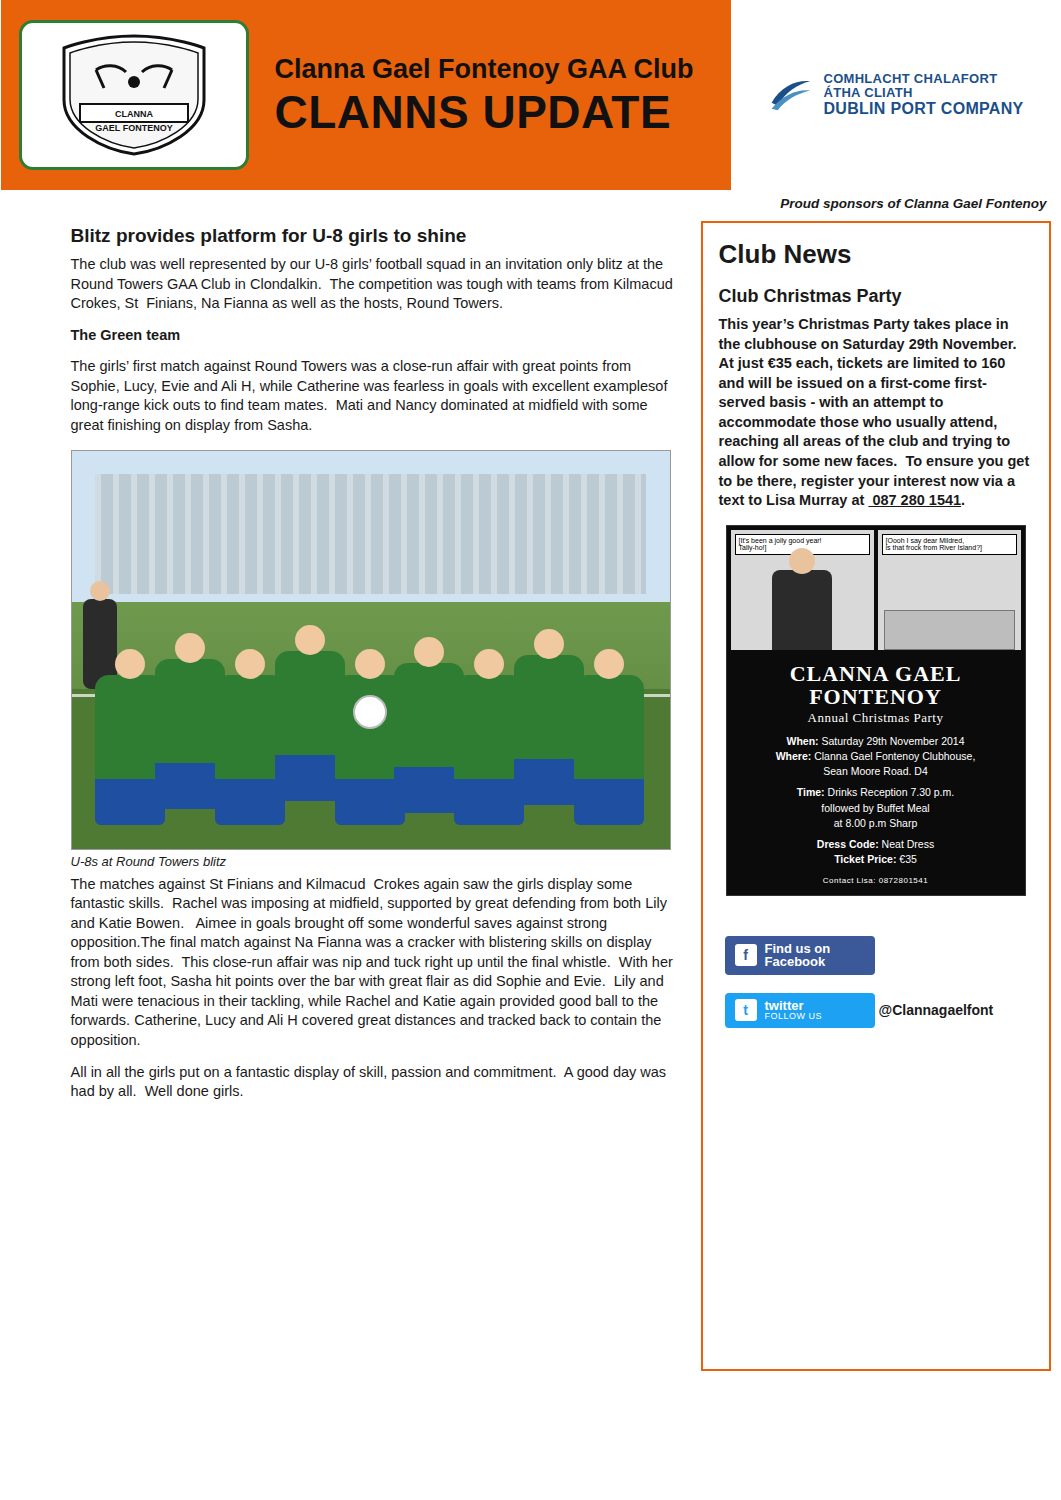CLANNA GAEL FONTENOY
Clanna Gael Fontenoy GAA Club
CLANNS UPDATE
COMHLACHT CHALAFORT
ÁTHA CLIATH
DUBLIN PORT COMPANY
Proud sponsors of Clanna Gael Fontenoy
Blitz provides platform for U-8 girls to shine
The club was well represented by our U-8 girls’ football squad in an invitation only blitz at the Round Towers GAA Club in Clondalkin. The competition was tough with teams from Kilmacud Crokes, St Finians, Na Fianna as well as the hosts, Round Towers.
The Green team
The girls’ first match against Round Towers was a close-run affair with great points from Sophie, Lucy, Evie and Ali H, while Catherine was fearless in goals with excellent examplesof long-range kick outs to find team mates. Mati and Nancy dominated at midfield with some great finishing on display from Sasha.
U-8s at Round Towers blitz
The matches against St Finians and Kilmacud Crokes again saw the girls display some fantastic skills. Rachel was imposing at midfield, supported by great defending from both Lily and Katie Bowen. Aimee in goals brought off some wonderful saves against strong opposition.The final match against Na Fianna was a cracker with blistering skills on display from both sides. This close-run affair was nip and tuck right up until the final whistle. With her strong left foot, Sasha hit points over the bar with great flair as did Sophie and Evie. Lily and Mati were tenacious in their tackling, while Rachel and Katie again provided good ball to the forwards. Catherine, Lucy and Ali H covered great distances and tracked back to contain the opposition.
All in all the girls put on a fantastic display of skill, passion and commitment. A good day was had by all. Well done girls.
Club News
Club Christmas Party
This year’s Christmas Party takes place in the clubhouse on Saturday 29th November. At just €35 each, tickets are limited to 160 and will be issued on a first-come first-served basis - with an attempt to accommodate those who usually attend, reaching all areas of the club and trying to allow for some new faces. To ensure you get to be there, register your interest now via a text to Lisa Murray at 087 280 1541.
[It's been a jolly good year!
Tally-ho!]
[Oooh I say dear Mildred,
is that frock from River Island?]
CLANNA GAEL
FONTENOY
Annual Christmas Party
When: Saturday 29th November 2014
Where: Clanna Gael Fontenoy Clubhouse,
Sean Moore Road. D4
Time: Drinks Reception 7.30 p.m.
followed by Buffet Meal
at 8.00 p.m Sharp
Dress Code: Neat Dress
Ticket Price: €35
Contact Lisa: 0872801541
f Find us on
Facebook
t twitter FOLLOW US @Clannagaelfont